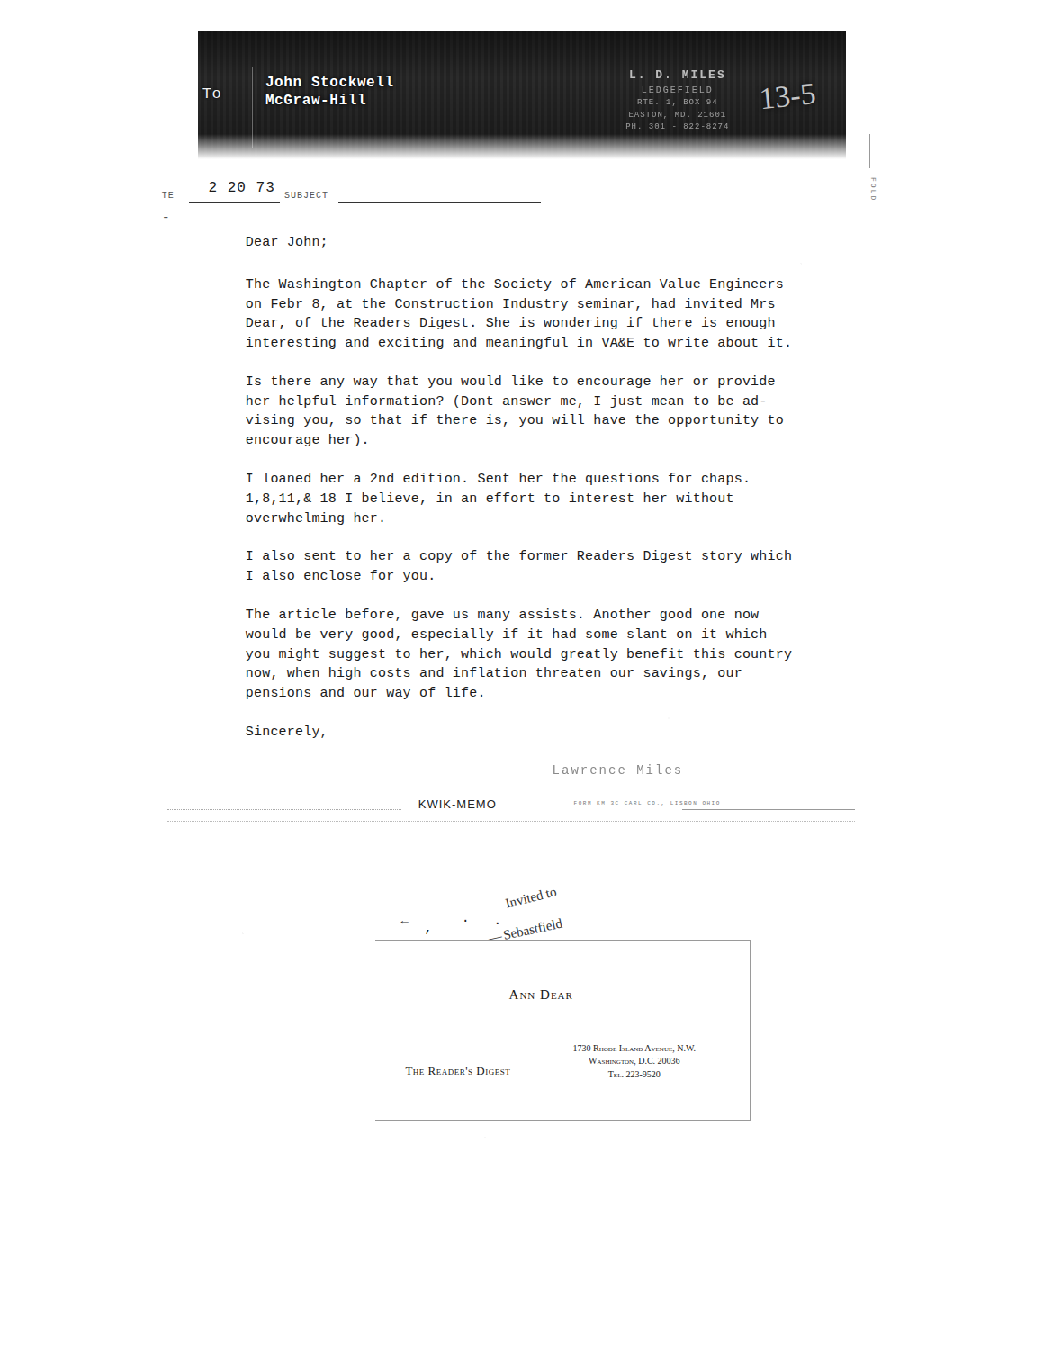To
John Stockwell
McGraw-Hill
L. D. MILES
LEDGEFIELD
RTE. 1, BOX 94
EASTON, MD. 21601
PH. 301 - 822-8274
13-5
TE 2 20 73 SUBJECT -
FOLD
Dear John;
The Washington Chapter of the Society of American Value Engineers on Febr 8, at the Construction Industry seminar, had invited Mrs Dear, of the Readers Digest. She is wondering if there is enough interesting and exciting and meaningful in VA&E to write about it.
Is there any way that you would like to encourage her or provide her helpful information? (Dont answer me, I just mean to be ad- vising you, so that if there is, you will have the opportunity to encourage her).
I loaned her a 2nd edition. Sent her the questions for chaps. 1,8,11,& 18 I believe, in an effort to interest her without overwhelming her.
I also sent to her a copy of the former Readers Digest story which I also enclose for you.
The article before, gave us many assists. Another good one now would be very good, especially if it had some slant on it which you might suggest to her, which would greatly benefit this country now, when high costs and inflation threaten our savings, our pensions and our way of life.
Sincerely,
Lawrence Miles
KWIK-MEMO FORM KM 3C CARL CO., LISBON OHIO
← , · ·
Invited to
Sebastfield
Ann Dear
The Reader's Digest
1730 Rhode Island Avenue, N.W.
Washington, D.C. 20036
Tel. 223-9520